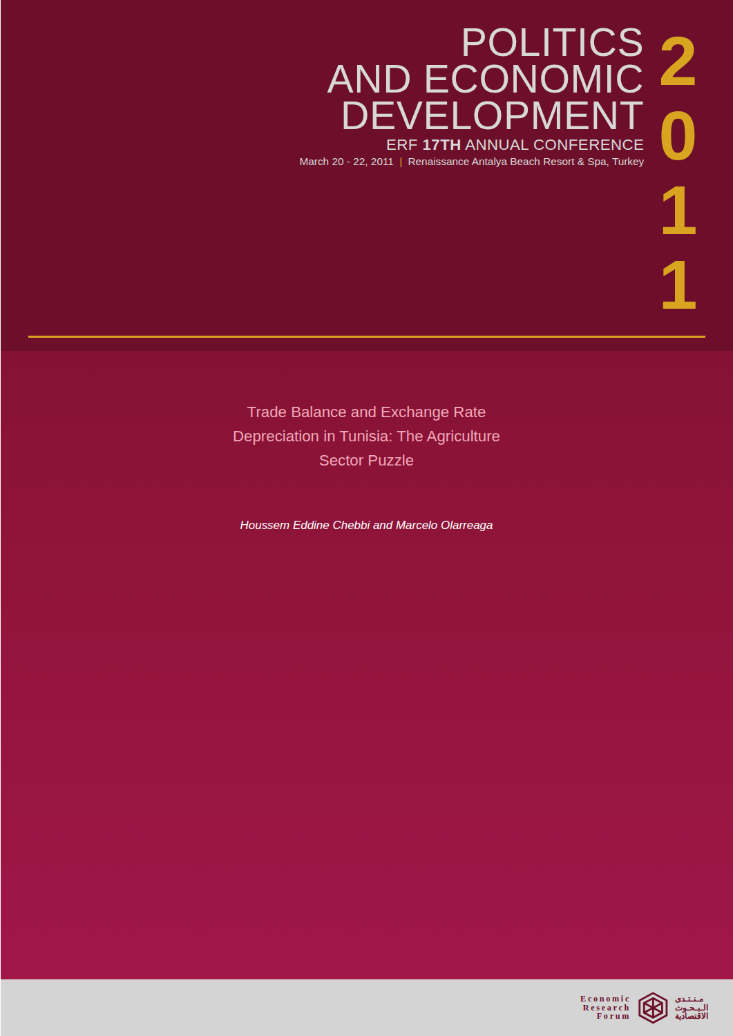Politics and Economic Development
ERF 17th Annual Conference
March 20 - 22, 2011 | Renaissance Antalya Beach Resort & Spa, Turkey
2011
Trade Balance and Exchange Rate Depreciation in Tunisia: The Agriculture Sector Puzzle
Houssem Eddine Chebbi and Marcelo Olarreaga
Economic Research Forum
مـنـتـدى الـبـحـوث الاقتصادية